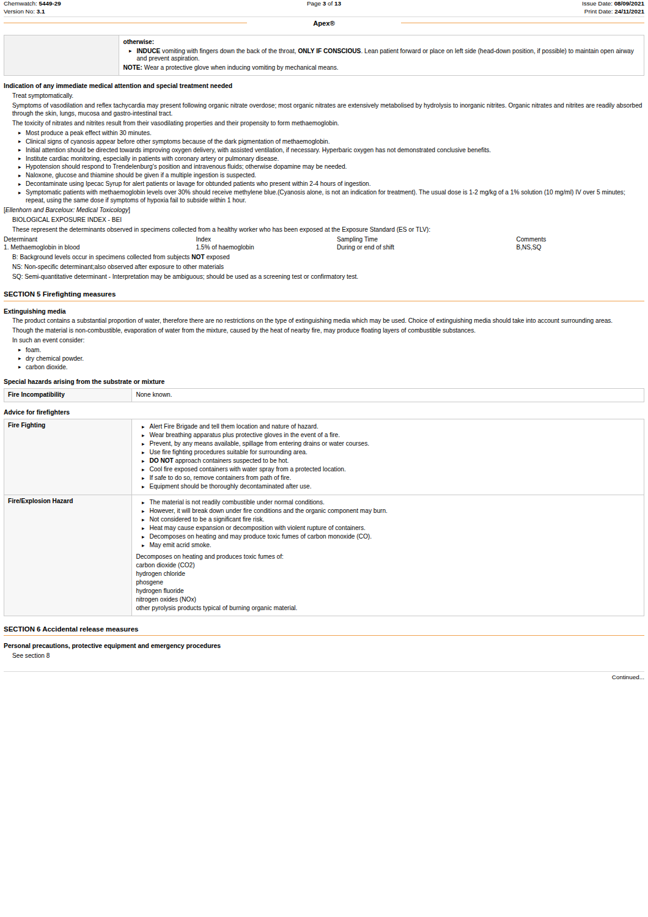Chemwatch: 5449-29 Version No: 3.1
Page 3 of 13
Issue Date: 08/09/2021 Print Date: 24/11/2021
Apex®
| | otherwise: INDUCE vomiting with fingers down the back of the throat, ONLY IF CONSCIOUS . Lean patient forward or place on left side (head-down position, if possible) to maintain open airway and prevent aspiration. NOTE: Wear a protective glove when inducing vomiting by mechanical means. |
Indication of any immediate medical attention and special treatment needed
Treat symptomatically.
Symptoms of vasodilation and reflex tachycardia may present following organic nitrate overdose; most organic nitrates are extensively metabolised by hydrolysis to inorganic nitrites. Organic nitrates and nitrites are readily absorbed through the skin, lungs, mucosa and gastro-intestinal tract.
The toxicity of nitrates and nitrites result from their vasodilating properties and their propensity to form methaemoglobin.
Most produce a peak effect within 30 minutes.
Clinical signs of cyanosis appear before other symptoms because of the dark pigmentation of methaemoglobin.
Initial attention should be directed towards improving oxygen delivery, with assisted ventilation, if necessary. Hyperbaric oxygen has not demonstrated conclusive benefits.
Institute cardiac monitoring, especially in patients with coronary artery or pulmonary disease.
Hypotension should respond to Trendelenburg's position and intravenous fluids; otherwise dopamine may be needed.
Naloxone, glucose and thiamine should be given if a multiple ingestion is suspected.
Decontaminate using Ipecac Syrup for alert patients or lavage for obtunded patients who present within 2-4 hours of ingestion.
Symptomatic patients with methaemoglobin levels over 30% should receive methylene blue.(Cyanosis alone, is not an indication for treatment). The usual dose is 1-2 mg/kg of a 1% solution (10 mg/ml) IV over 5 minutes; repeat, using the same dose if symptoms of hypoxia fail to subside within 1 hour.
[Ellenhorn and Barceloux: Medical Toxicology]
BIOLOGICAL EXPOSURE INDEX - BEI
These represent the determinants observed in specimens collected from a healthy worker who has been exposed at the Exposure Standard (ES or TLV):
| Determinant | Index | Sampling Time | Comments |
| 1. Methaemoglobin in blood | 1.5% of haemoglobin | During or end of shift | B,NS,SQ |
B: Background levels occur in specimens collected from subjects NOT exposed
NS: Non-specific determinant;also observed after exposure to other materials
SQ: Semi-quantitative determinant - Interpretation may be ambiguous; should be used as a screening test or confirmatory test.
SECTION 5 Firefighting measures
Extinguishing media
The product contains a substantial proportion of water, therefore there are no restrictions on the type of extinguishing media which may be used. Choice of extinguishing media should take into account surrounding areas.
Though the material is non-combustible, evaporation of water from the mixture, caused by the heat of nearby fire, may produce floating layers of combustible substances.
In such an event consider:
foam.
dry chemical powder.
carbon dioxide.
Special hazards arising from the substrate or mixture
| Fire Incompatibility | None known. |
Advice for firefighters
| Fire Fighting | Alert Fire Brigade and tell them location and nature of hazard. Wear breathing apparatus plus protective gloves in the event of a fire. Prevent, by any means available, spillage from entering drains or water courses. Use fire fighting procedures suitable for surrounding area. DO NOT approach containers suspected to be hot. Cool fire exposed containers with water spray from a protected location. If safe to do so, remove containers from path of fire. Equipment should be thoroughly decontaminated after use. |
| Fire/Explosion Hazard | The material is not readily combustible under normal conditions. However, it will break down under fire conditions and the organic component may burn. Not considered to be a significant fire risk. Heat may cause expansion or decomposition with violent rupture of containers. Decomposes on heating and may produce toxic fumes of carbon monoxide (CO). May emit acrid smoke. Decomposes on heating and produces toxic fumes of: carbon dioxide (CO2) hydrogen chloride phosgene hydrogen fluoride nitrogen oxides (NOx) other pyrolysis products typical of burning organic material. |
SECTION 6 Accidental release measures
Personal precautions, protective equipment and emergency procedures
See section 8
Continued...